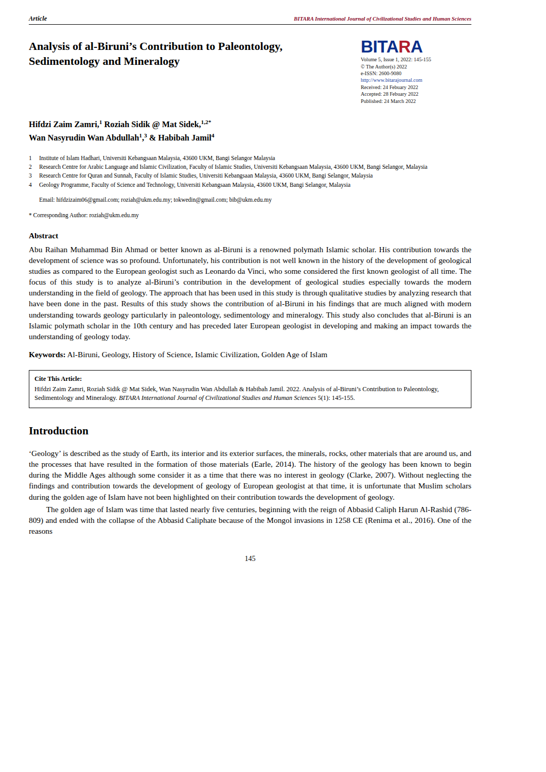Article
BITARA International Journal of Civilizational Studies and Human Sciences
Analysis of al-Biruni’s Contribution to Paleontology, Sedimentology and Mineralogy
BITARA
Volume 5, Issue 1, 2022: 145-155
© The Author(s) 2022
e-ISSN: 2600-9080
http://www.bitarajournal.com
Received: 24 Febuary 2022
Accepted: 28 Febuary 2022
Published: 24 March 2022
Hifdzi Zaim Zamri,1 Roziah Sidik @ Mat Sidek,1,2*
Wan Nasyrudin Wan Abdullah1,3 & Habibah Jamil4
1 Institute of Islam Hadhari, Universiti Kebangsaan Malaysia, 43600 UKM, Bangi Selangor Malaysia
2 Research Centre for Arabic Language and Islamic Civilization, Faculty of Islamic Studies, Universiti Kebangsaan Malaysia, 43600 UKM, Bangi Selangor, Malaysia
3 Research Centre for Quran and Sunnah, Faculty of Islamic Studies, Universiti Kebangsaan Malaysia, 43600 UKM, Bangi Selangor, Malaysia
4 Geology Programme, Faculty of Science and Technology, Universiti Kebangsaan Malaysia, 43600 UKM, Bangi Selangor, Malaysia
Email: hifdzizaim06@gmail.com; roziah@ukm.edu.my; tokwedin@gmail.com; bib@ukm.edu.my
* Corresponding Author: roziah@ukm.edu.my
Abstract
Abu Raihan Muhammad Bin Ahmad or better known as al-Biruni is a renowned polymath Islamic scholar. His contribution towards the development of science was so profound. Unfortunately, his contribution is not well known in the history of the development of geological studies as compared to the European geologist such as Leonardo da Vinci, who some considered the first known geologist of all time. The focus of this study is to analyze al-Biruni’s contribution in the development of geological studies especially towards the modern understanding in the field of geology. The approach that has been used in this study is through qualitative studies by analyzing research that have been done in the past. Results of this study shows the contribution of al-Biruni in his findings that are much aligned with modern understanding towards geology particularly in paleontology, sedimentology and mineralogy. This study also concludes that al-Biruni is an Islamic polymath scholar in the 10th century and has preceded later European geologist in developing and making an impact towards the understanding of geology today.
Keywords: Al-Biruni, Geology, History of Science, Islamic Civilization, Golden Age of Islam
Cite This Article:
Hifdzi Zaim Zamri, Roziah Sidik @ Mat Sidek, Wan Nasyrudin Wan Abdullah & Habibah Jamil. 2022. Analysis of al-Biruni’s Contribution to Paleontology, Sedimentology and Mineralogy. BITARA International Journal of Civilizational Studies and Human Sciences 5(1): 145-155.
Introduction
‘Geology’ is described as the study of Earth, its interior and its exterior surfaces, the minerals, rocks, other materials that are around us, and the processes that have resulted in the formation of those materials (Earle, 2014). The history of the geology has been known to begin during the Middle Ages although some consider it as a time that there was no interest in geology (Clarke, 2007). Without neglecting the findings and contribution towards the development of geology of European geologist at that time, it is unfortunate that Muslim scholars during the golden age of Islam have not been highlighted on their contribution towards the development of geology.
The golden age of Islam was time that lasted nearly five centuries, beginning with the reign of Abbasid Caliph Harun Al-Rashid (786-809) and ended with the collapse of the Abbasid Caliphate because of the Mongol invasions in 1258 CE (Renima et al., 2016). One of the reasons
145